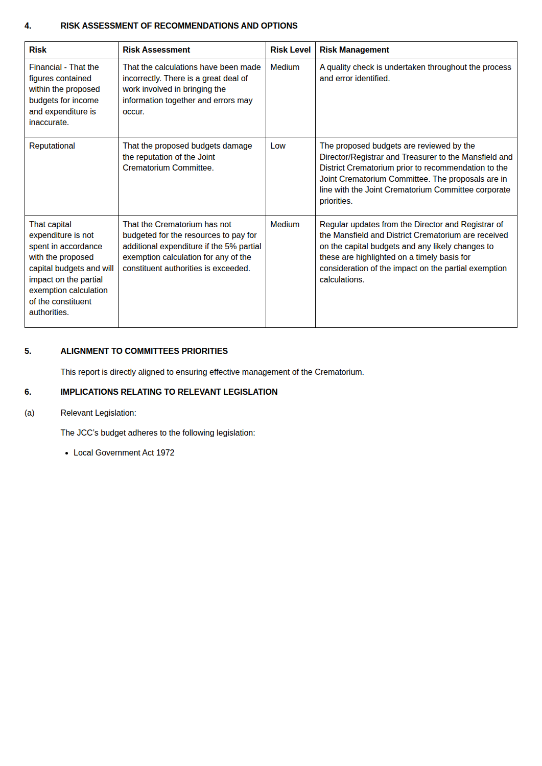4. RISK ASSESSMENT OF RECOMMENDATIONS AND OPTIONS
| Risk | Risk Assessment | Risk Level | Risk Management |
| --- | --- | --- | --- |
| Financial - That the figures contained within the proposed budgets for income and expenditure is inaccurate. | That the calculations have been made incorrectly. There is a great deal of work involved in bringing the information together and errors may occur. | Medium | A quality check is undertaken throughout the process and error identified. |
| Reputational | That the proposed budgets damage the reputation of the Joint Crematorium Committee. | Low | The proposed budgets are reviewed by the Director/Registrar and Treasurer to the Mansfield and District Crematorium prior to recommendation to the Joint Crematorium Committee. The proposals are in line with the Joint Crematorium Committee corporate priorities. |
| That capital expenditure is not spent in accordance with the proposed capital budgets and will impact on the partial exemption calculation of the constituent authorities. | That the Crematorium has not budgeted for the resources to pay for additional expenditure if the 5% partial exemption calculation for any of the constituent authorities is exceeded. | Medium | Regular updates from the Director and Registrar of the Mansfield and District Crematorium are received on the capital budgets and any likely changes to these are highlighted on a timely basis for consideration of the impact on the partial exemption calculations. |
5. ALIGNMENT TO COMMITTEES PRIORITIES
This report is directly aligned to ensuring effective management of the Crematorium.
6. IMPLICATIONS RELATING TO RELEVANT LEGISLATION
(a) Relevant Legislation:
The JCC’s budget adheres to the following legislation:
Local Government Act 1972